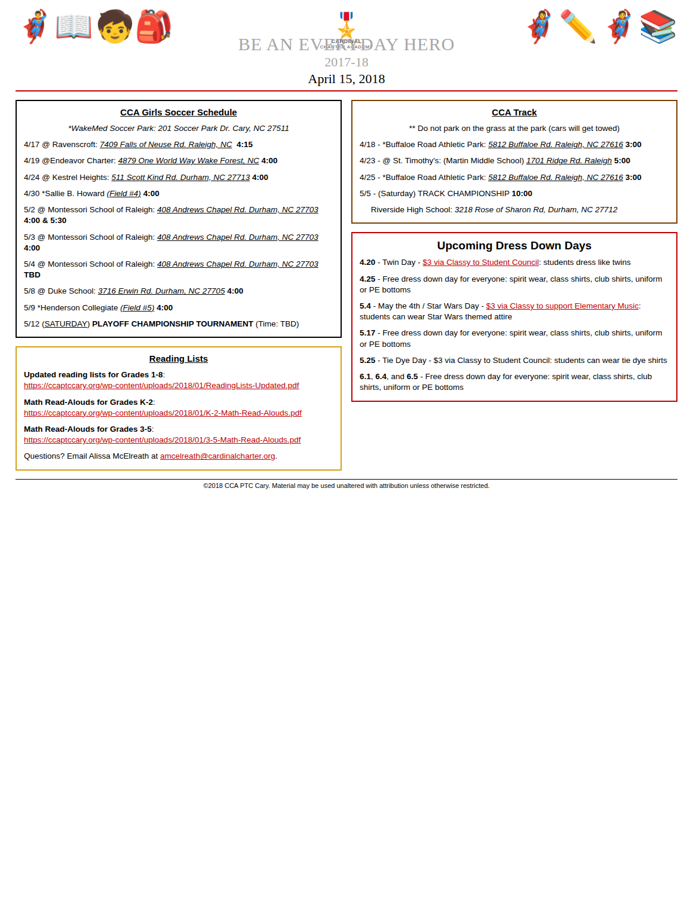🦸‍♂️📖 🧒🎒
🎖️
CARDINAL CHARTER ACADEMY
🦸‍♀️✏️ 🦸📚
BE AN EVERYDAY HERO
2017-18
April 15, 2018
CCA Girls Soccer Schedule
*WakeMed Soccer Park: 201 Soccer Park Dr. Cary, NC 27511
4/17 @ Ravenscroft: 7409 Falls of Neuse Rd. Raleigh, NC 4:15
4/19 @Endeavor Charter: 4879 One World Way Wake Forest, NC 4:00
4/24 @ Kestrel Heights: 511 Scott Kind Rd. Durham, NC 27713 4:00
4/30 *Sallie B. Howard (Field #4) 4:00
5/2 @ Montessori School of Raleigh: 408 Andrews Chapel Rd. Durham, NC 27703 4:00 & 5:30
5/3 @ Montessori School of Raleigh: 408 Andrews Chapel Rd. Durham, NC 27703 4:00
5/4 @ Montessori School of Raleigh: 408 Andrews Chapel Rd. Durham, NC 27703 TBD
5/8 @ Duke School: 3716 Erwin Rd. Durham, NC 27705 4:00
5/9 *Henderson Collegiate (Field #5) 4:00
5/12 (SATURDAY) PLAYOFF CHAMPIONSHIP TOURNAMENT (Time: TBD)
Reading Lists
Updated reading lists for Grades 1-8:
https://ccaptccary.org/wp-content/uploads/2018/01/ReadingLists-Updated.pdf
Math Read-Alouds for Grades K-2:
https://ccaptccary.org/wp-content/uploads/2018/01/K-2-Math-Read-Alouds.pdf
Math Read-Alouds for Grades 3-5:
https://ccaptccary.org/wp-content/uploads/2018/01/3-5-Math-Read-Alouds.pdf
Questions? Email Alissa McElreath at amcelreath@cardinalcharter.org.
CCA Track
** Do not park on the grass at the park (cars will get towed)
4/18 - *Buffaloe Road Athletic Park: 5812 Buffaloe Rd. Raleigh, NC 27616 3:00
4/23 - @ St. Timothy's: (Martin Middle School) 1701 Ridge Rd. Raleigh 5:00
4/25 - *Buffaloe Road Athletic Park: 5812 Buffaloe Rd. Raleigh, NC 27616 3:00
5/5 - (Saturday) TRACK CHAMPIONSHIP 10:00
Riverside High School: 3218 Rose of Sharon Rd, Durham, NC 27712
Upcoming Dress Down Days
4.20 - Twin Day - $3 via Classy to Student Council: students dress like twins
4.25 - Free dress down day for everyone: spirit wear, class shirts, club shirts, uniform or PE bottoms
5.4 - May the 4th / Star Wars Day - $3 via Classy to support Elementary Music: students can wear Star Wars themed attire
5.17 - Free dress down day for everyone: spirit wear, class shirts, club shirts, uniform or PE bottoms
5.25 - Tie Dye Day - $3 via Classy to Student Council: students can wear tie dye shirts
6.1, 6.4, and 6.5 - Free dress down day for everyone: spirit wear, class shirts, club shirts, uniform or PE bottoms
©2018 CCA PTC Cary. Material may be used unaltered with attribution unless otherwise restricted.